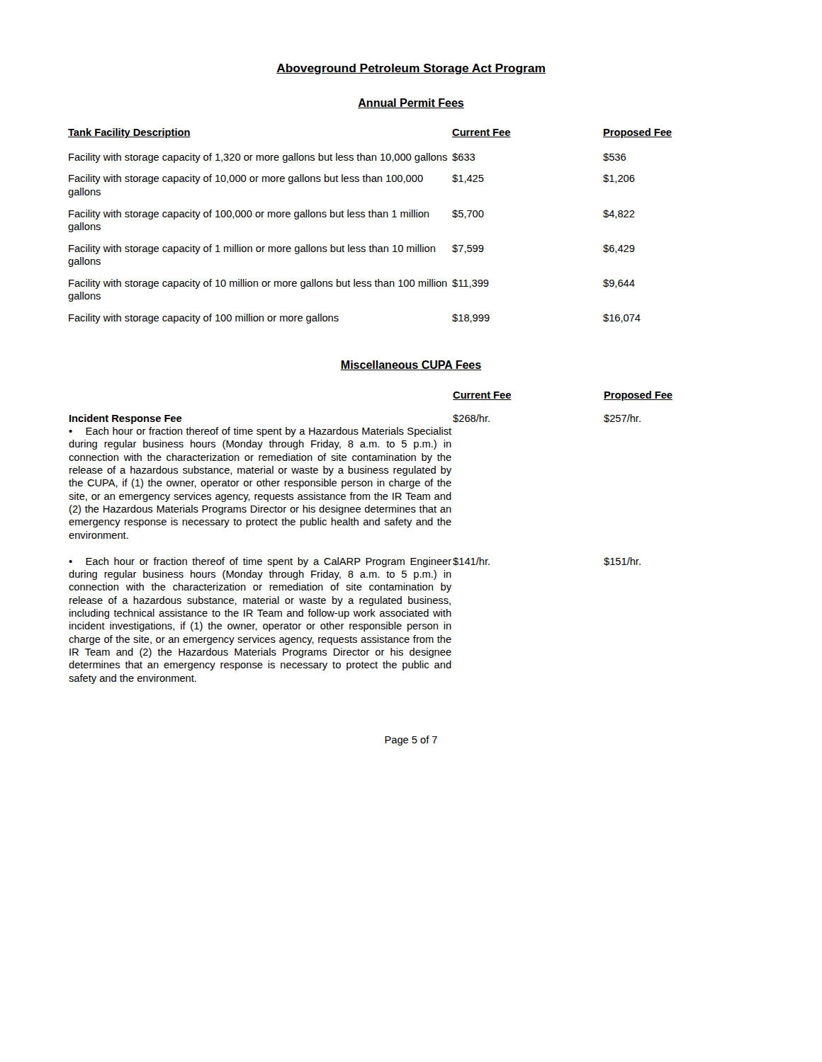Aboveground Petroleum Storage Act Program
Annual Permit Fees
| Tank Facility Description | Current Fee | Proposed Fee |
| --- | --- | --- |
| Facility with storage capacity of 1,320 or more gallons but less than 10,000 gallons | $633 | $536 |
| Facility with storage capacity of 10,000 or more gallons but less than 100,000 gallons | $1,425 | $1,206 |
| Facility with storage capacity of 100,000 or more gallons but less than 1 million gallons | $5,700 | $4,822 |
| Facility with storage capacity of 1 million or more gallons but less than 10 million gallons | $7,599 | $6,429 |
| Facility with storage capacity of 10 million or more gallons but less than 100 million gallons | $11,399 | $9,644 |
| Facility with storage capacity of 100 million or more gallons | $18,999 | $16,074 |
Miscellaneous CUPA Fees
| | Current Fee | Proposed Fee |
| --- | --- | --- |
| Incident Response Fee • Each hour or fraction thereof of time spent by a Hazardous Materials Specialist during regular business hours (Monday through Friday, 8 a.m. to 5 p.m.) in connection with the characterization or remediation of site contamination by the release of a hazardous substance, material or waste by a business regulated by the CUPA, if (1) the owner, operator or other responsible person in charge of the site, or an emergency services agency, requests assistance from the IR Team and (2) the Hazardous Materials Programs Director or his designee determines that an emergency response is necessary to protect the public health and safety and the environment. | $268/hr. | $257/hr. |
| • Each hour or fraction thereof of time spent by a CalARP Program Engineer during regular business hours (Monday through Friday, 8 a.m. to 5 p.m.) in connection with the characterization or remediation of site contamination by release of a hazardous substance, material or waste by a regulated business, including technical assistance to the IR Team and follow-up work associated with incident investigations, if (1) the owner, operator or other responsible person in charge of the site, or an emergency services agency, requests assistance from the IR Team and (2) the Hazardous Materials Programs Director or his designee determines that an emergency response is necessary to protect the public and safety and the environment. | $141/hr. | $151/hr. |
Page 5 of 7